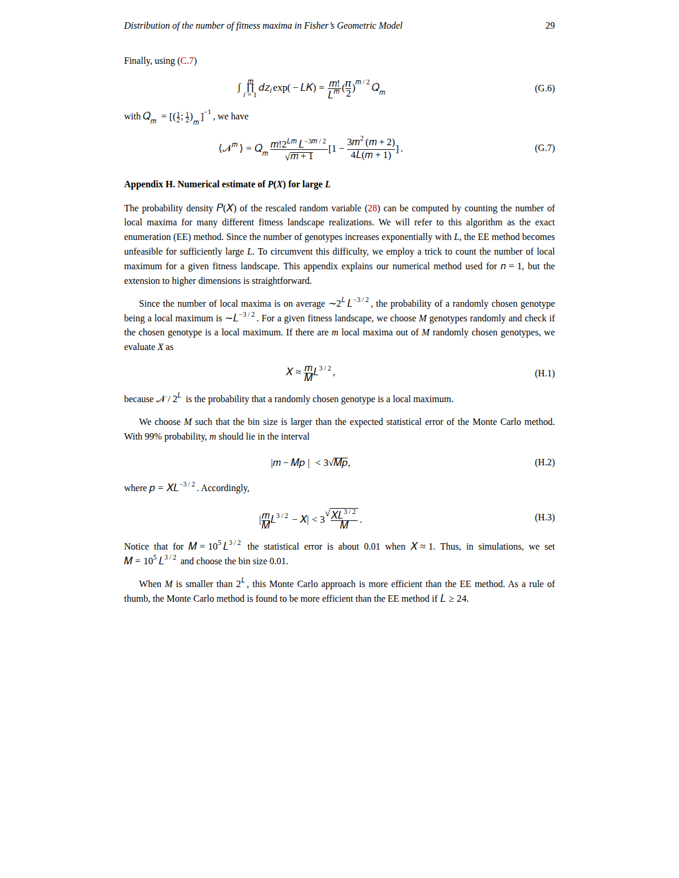Distribution of the number of fitness maxima in Fisher’s Geometric Model 29
Finally, using (C.7)
∫ ∏ i=1 m dzi exp (−LK) = m! Lm (π2) m/2 Qm
(G.6)
with Qm=[(12;12)m]−1, we have
⟨𝒩m⟩ = Qm m!2LmL−3m/2 m+1 [ 1− 3m2(m+2) 4L(m+1) ] .
(G.7)
Appendix H. Numerical estimate of P(X) for large L
The probability density P(X) of the rescaled random variable (28) can be computed by counting the number of local maxima for many different fitness landscape realizations. We will refer to this algorithm as the exact enumeration (EE) method. Since the number of genotypes increases exponentially with L, the EE method becomes unfeasible for sufficiently large L. To circumvent this difficulty, we employ a trick to count the number of local maximum for a given fitness landscape. This appendix explains our numerical method used for n=1, but the extension to higher dimensions is straightforward.
Since the number of local maxima is on average ∼2LL−3/2, the probability of a randomly chosen genotype being a local maximum is ∼L−3/2. For a given fitness landscape, we choose M genotypes randomly and check if the chosen genotype is a local maximum. If there are m local maxima out of M randomly chosen genotypes, we evaluate X as
X≈ mM L3/2 ,
(H.1)
because 𝒩/2L is the probability that a randomly chosen genotype is a local maximum.
We choose M such that the bin size is larger than the expected statistical error of the Monte Carlo method. With 99% probability, m should lie in the interval
|m−Mp| < 3Mp ,
(H.2)
where p=XL−3/2. Accordingly,
| mM L3/2 −X | < 3 XL3/2 M .
(H.3)
Notice that for M=105L3/2 the statistical error is about 0.01 when X≈1. Thus, in simulations, we set M=105L3/2 and choose the bin size 0.01.
When M is smaller than 2L, this Monte Carlo approach is more efficient than the EE method. As a rule of thumb, the Monte Carlo method is found to be more efficient than the EE method if L≥24.